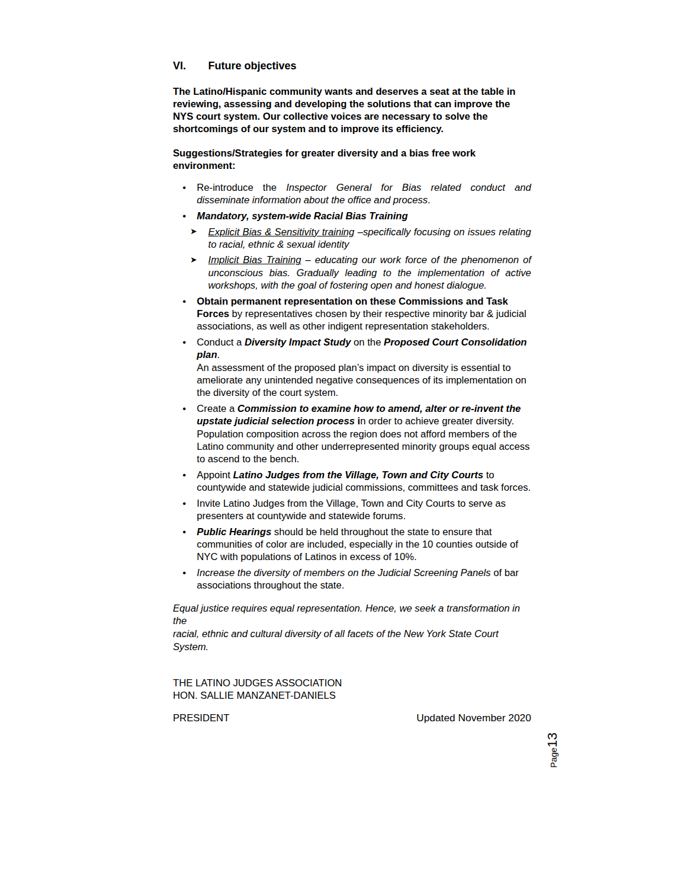VI. Future objectives
The Latino/Hispanic community wants and deserves a seat at the table in reviewing, assessing and developing the solutions that can improve the NYS court system. Our collective voices are necessary to solve the shortcomings of our system and to improve its efficiency.
Suggestions/Strategies for greater diversity and a bias free work environment:
Re-introduce the Inspector General for Bias related conduct and disseminate information about the office and process.
Mandatory, system-wide Racial Bias Training
Explicit Bias & Sensitivity training –specifically focusing on issues relating to racial, ethnic & sexual identity
Implicit Bias Training – educating our work force of the phenomenon of unconscious bias. Gradually leading to the implementation of active workshops, with the goal of fostering open and honest dialogue.
Obtain permanent representation on these Commissions and Task Forces by representatives chosen by their respective minority bar & judicial associations, as well as other indigent representation stakeholders.
Conduct a Diversity Impact Study on the Proposed Court Consolidation plan.
An assessment of the proposed plan’s impact on diversity is essential to ameliorate any unintended negative consequences of its implementation on the diversity of the court system.
Create a Commission to examine how to amend, alter or re-invent the upstate judicial selection process in order to achieve greater diversity. Population composition across the region does not afford members of the Latino community and other underrepresented minority groups equal access to ascend to the bench.
Appoint Latino Judges from the Village, Town and City Courts to countywide and statewide judicial commissions, committees and task forces.
Invite Latino Judges from the Village, Town and City Courts to serve as presenters at countywide and statewide forums.
Public Hearings should be held throughout the state to ensure that communities of color are included, especially in the 10 counties outside of NYC with populations of Latinos in excess of 10%.
Increase the diversity of members on the Judicial Screening Panels of bar associations throughout the state.
Equal justice requires equal representation. Hence, we seek a transformation in the
racial, ethnic and cultural diversity of all facets of the New York State Court System.
THE LATINO JUDGES ASSOCIATION HON. SALLIE MANZANET-DANIELS
PRESIDENT
Updated November 2020
Page13